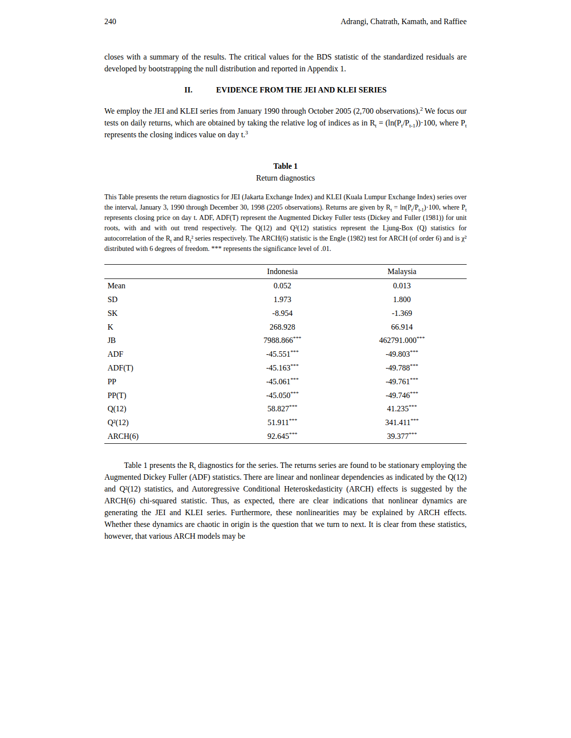240 Adrangi, Chatrath, Kamath, and Raffiee
closes with a summary of the results. The critical values for the BDS statistic of the standardized residuals are developed by bootstrapping the null distribution and reported in Appendix 1.
II. EVIDENCE FROM THE JEI AND KLEI SERIES
We employ the JEI and KLEI series from January 1990 through October 2005 (2,700 observations).2 We focus our tests on daily returns, which are obtained by taking the relative log of indices as in Rt = (ln(Pt/Pt-1))·100, where Pt represents the closing indices value on day t.3
Table 1 Return diagnostics
This Table presents the return diagnostics for JEI (Jakarta Exchange Index) and KLEI (Kuala Lumpur Exchange Index) series over the interval, January 3, 1990 through December 30, 1998 (2205 observations). Returns are given by Rt = ln(Pt/Pt-1)·100, where Pt represents closing price on day t. ADF, ADF(T) represent the Augmented Dickey Fuller tests (Dickey and Fuller (1981)) for unit roots, with and with out trend respectively. The Q(12) and Q²(12) statistics represent the Ljung-Box (Q) statistics for autocorrelation of the Rt and Rt² series respectively. The ARCH(6) statistic is the Engle (1982) test for ARCH (of order 6) and is χ² distributed with 6 degrees of freedom. *** represents the significance level of .01.
| | Indonesia | Malaysia |
| --- | --- | --- |
| Mean | 0.052 | 0.013 |
| SD | 1.973 | 1.800 |
| SK | -8.954 | -1.369 |
| K | 268.928 | 66.914 |
| JB | 7988.866 *** | 462791.000 *** |
| ADF | -45.551 *** | -49.803 *** |
| ADF(T) | -45.163 *** | -49.788 *** |
| PP | -45.061 *** | -49.761 *** |
| PP(T) | -45.050 *** | -49.746 *** |
| Q(12) | 58.827 *** | 41.235 *** |
| Q²(12) | 51.911 *** | 341.411 *** |
| ARCH(6) | 92.645 *** | 39.377 *** |
Table 1 presents the Rt diagnostics for the series. The returns series are found to be stationary employing the Augmented Dickey Fuller (ADF) statistics. There are linear and nonlinear dependencies as indicated by the Q(12) and Q²(12) statistics, and Autoregressive Conditional Heteroskedasticity (ARCH) effects is suggested by the ARCH(6) chi-squared statistic. Thus, as expected, there are clear indications that nonlinear dynamics are generating the JEI and KLEI series. Furthermore, these nonlinearities may be explained by ARCH effects. Whether these dynamics are chaotic in origin is the question that we turn to next. It is clear from these statistics, however, that various ARCH models may be